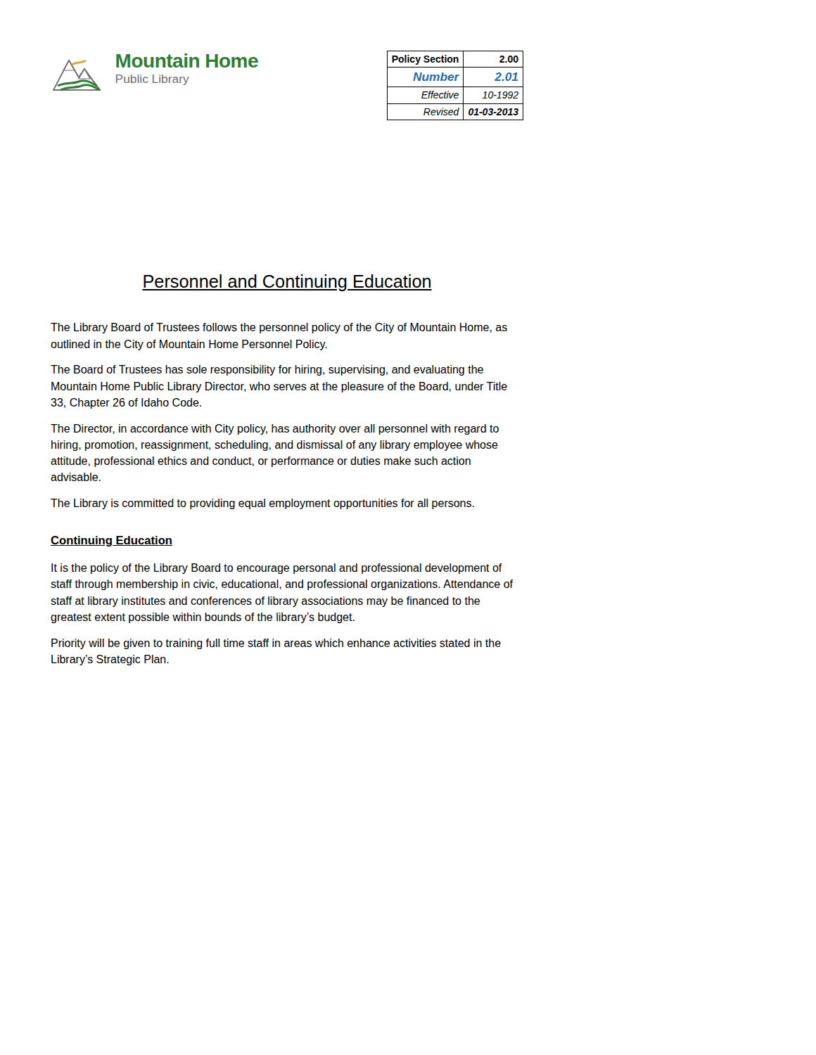Mountain Home Public Library
| Policy Section | 2.00 |
| Number | 2.01 |
| Effective | 10-1992 |
| Revised | 01-03-2013 |
Personnel and Continuing Education
The Library Board of Trustees follows the personnel policy of the City of Mountain Home, as outlined in the City of Mountain Home Personnel Policy.
The Board of Trustees has sole responsibility for hiring, supervising, and evaluating the Mountain Home Public Library Director, who serves at the pleasure of the Board, under Title 33, Chapter 26 of Idaho Code.
The Director, in accordance with City policy, has authority over all personnel with regard to hiring, promotion, reassignment, scheduling, and dismissal of any library employee whose attitude, professional ethics and conduct, or performance or duties make such action advisable.
The Library is committed to providing equal employment opportunities for all persons.
Continuing Education
It is the policy of the Library Board to encourage personal and professional development of staff through membership in civic, educational, and professional organizations. Attendance of staff at library institutes and conferences of library associations may be financed to the greatest extent possible within bounds of the library’s budget.
Priority will be given to training full time staff in areas which enhance activities stated in the Library’s Strategic Plan.